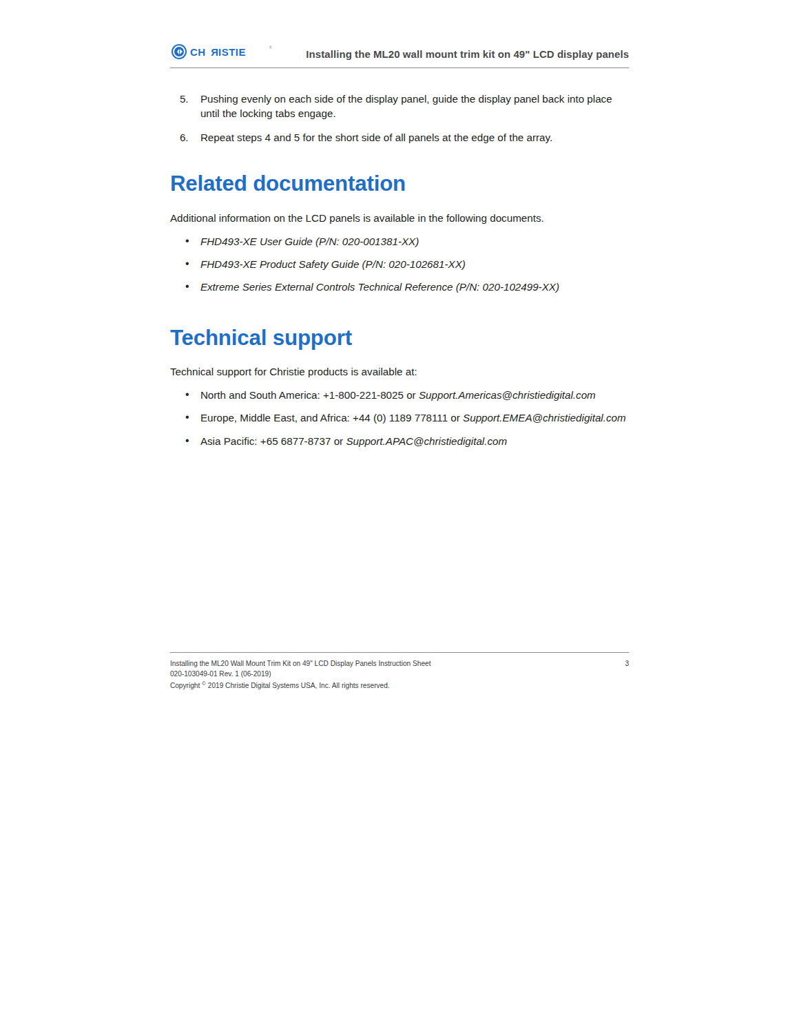CH R ISTIE ®
Installing the ML20 wall mount trim kit on 49" LCD display panels
5. Pushing evenly on each side of the display panel, guide the display panel back into place until the locking tabs engage.
6. Repeat steps 4 and 5 for the short side of all panels at the edge of the array.
Related documentation
Additional information on the LCD panels is available in the following documents.
FHD493-XE User Guide (P/N: 020-001381-XX)
FHD493-XE Product Safety Guide (P/N: 020-102681-XX)
Extreme Series External Controls Technical Reference (P/N: 020-102499-XX)
Technical support
Technical support for Christie products is available at:
North and South America: +1-800-221-8025 or Support.Americas@christiedigital.com
Europe, Middle East, and Africa: +44 (0) 1189 778111 or Support.EMEA@christiedigital.com
Asia Pacific: +65 6877-8737 or Support.APAC@christiedigital.com
3
Installing the ML20 Wall Mount Trim Kit on 49" LCD Display Panels Instruction Sheet
020-103049-01 Rev. 1 (06-2019)
Copyright © 2019 Christie Digital Systems USA, Inc. All rights reserved.